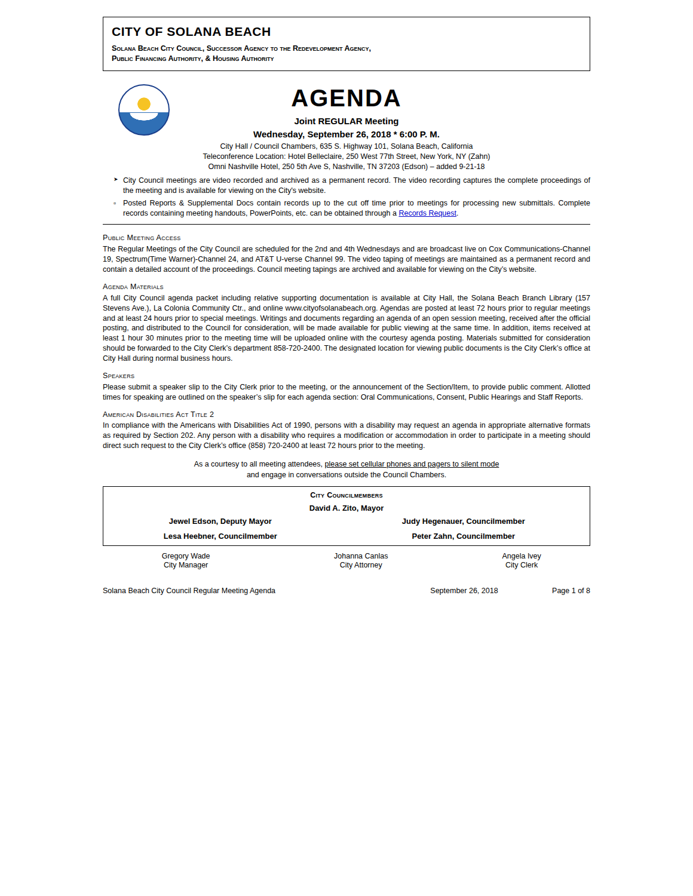CITY OF SOLANA BEACH
Solana Beach City Council, Successor Agency to the Redevelopment Agency,
Public Financing Authority, & Housing Authority
AGENDA
Joint REGULAR Meeting
Wednesday, September 26, 2018 * 6:00 P. M.
City Hall / Council Chambers, 635 S. Highway 101, Solana Beach, California
Teleconference Location: Hotel Belleclaire, 250 West 77th Street, New York, NY (Zahn)
Omni Nashville Hotel, 250 5th Ave S, Nashville, TN 37203 (Edson) – added 9-21-18
City Council meetings are video recorded and archived as a permanent record. The video recording captures the complete proceedings of the meeting and is available for viewing on the City's website.
Posted Reports & Supplemental Docs contain records up to the cut off time prior to meetings for processing new submittals. Complete records containing meeting handouts, PowerPoints, etc. can be obtained through a Records Request.
Public Meeting Access
The Regular Meetings of the City Council are scheduled for the 2nd and 4th Wednesdays and are broadcast live on Cox Communications-Channel 19, Spectrum(Time Warner)-Channel 24, and AT&T U-verse Channel 99. The video taping of meetings are maintained as a permanent record and contain a detailed account of the proceedings. Council meeting tapings are archived and available for viewing on the City’s website.
Agenda Materials
A full City Council agenda packet including relative supporting documentation is available at City Hall, the Solana Beach Branch Library (157 Stevens Ave.), La Colonia Community Ctr., and online www.cityofsolanabeach.org. Agendas are posted at least 72 hours prior to regular meetings and at least 24 hours prior to special meetings. Writings and documents regarding an agenda of an open session meeting, received after the official posting, and distributed to the Council for consideration, will be made available for public viewing at the same time. In addition, items received at least 1 hour 30 minutes prior to the meeting time will be uploaded online with the courtesy agenda posting. Materials submitted for consideration should be forwarded to the City Clerk’s department 858-720-2400. The designated location for viewing public documents is the City Clerk’s office at City Hall during normal business hours.
Speakers
Please submit a speaker slip to the City Clerk prior to the meeting, or the announcement of the Section/Item, to provide public comment. Allotted times for speaking are outlined on the speaker’s slip for each agenda section: Oral Communications, Consent, Public Hearings and Staff Reports.
American Disabilities Act Title 2
In compliance with the Americans with Disabilities Act of 1990, persons with a disability may request an agenda in appropriate alternative formats as required by Section 202. Any person with a disability who requires a modification or accommodation in order to participate in a meeting should direct such request to the City Clerk’s office (858) 720-2400 at least 72 hours prior to the meeting.
As a courtesy to all meeting attendees, please set cellular phones and pagers to silent mode
and engage in conversations outside the Council Chambers.
| City Councilmembers |
| David A. Zito, Mayor |
| Jewel Edson, Deputy Mayor | Judy Hegenauer, Councilmember |
| Lesa Heebner, Councilmember | Peter Zahn, Councilmember |
| Gregory Wade | Johanna Canlas | Angela Ivey |
| City Manager | City Attorney | City Clerk |
| Solana Beach City Council Regular Meeting Agenda | September 26, 2018 | Page 1 of 8 |